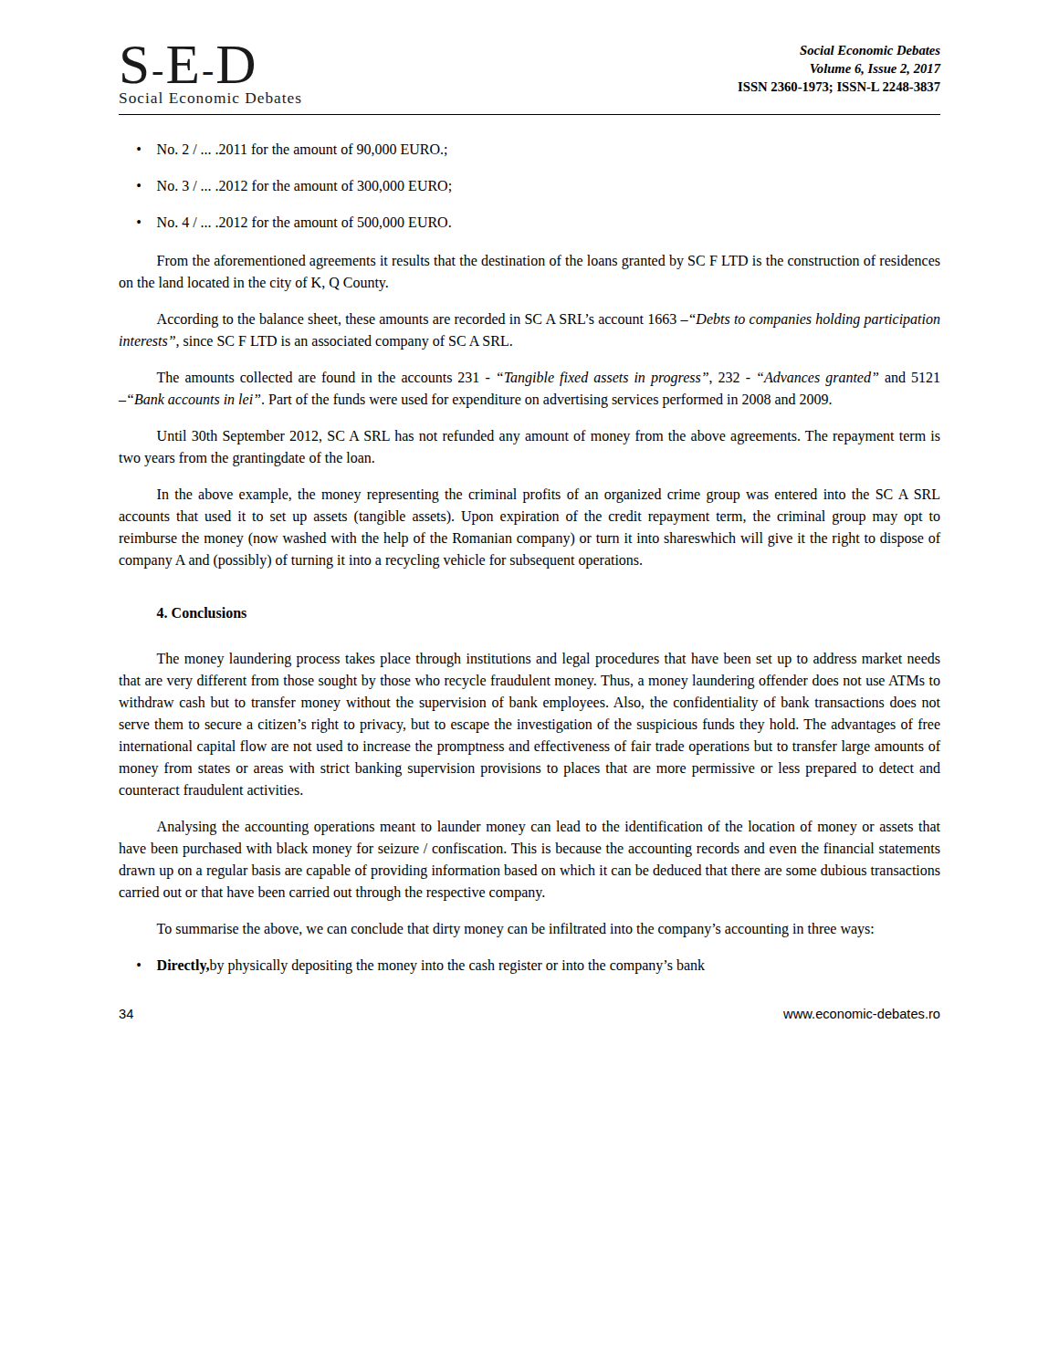S-E-D
Social Economic Debates
Social Economic Debates
Volume 6, Issue 2, 2017
ISSN 2360-1973; ISSN-L 2248-3837
No. 2 / ... .2011 for the amount of 90,000 EURO.;
No. 3 / ... .2012 for the amount of 300,000 EURO;
No. 4 / ... .2012 for the amount of 500,000 EURO.
From the aforementioned agreements it results that the destination of the loans granted by SC F LTD is the construction of residences on the land located in the city of K, Q County.
According to the balance sheet, these amounts are recorded in SC A SRL’s account 1663 –“Debts to companies holding participation interests”, since SC F LTD is an associated company of SC A SRL.
The amounts collected are found in the accounts 231 - “Tangible fixed assets in progress”, 232 - “Advances granted” and 5121 –“Bank accounts in lei”. Part of the funds were used for expenditure on advertising services performed in 2008 and 2009.
Until 30th September 2012, SC A SRL has not refunded any amount of money from the above agreements. The repayment term is two years from the grantingdate of the loan.
In the above example, the money representing the criminal profits of an organized crime group was entered into the SC A SRL accounts that used it to set up assets (tangible assets). Upon expiration of the credit repayment term, the criminal group may opt to reimburse the money (now washed with the help of the Romanian company) or turn it into shareswhich will give it the right to dispose of company A and (possibly) of turning it into a recycling vehicle for subsequent operations.
4. Conclusions
The money laundering process takes place through institutions and legal procedures that have been set up to address market needs that are very different from those sought by those who recycle fraudulent money. Thus, a money laundering offender does not use ATMs to withdraw cash but to transfer money without the supervision of bank employees. Also, the confidentiality of bank transactions does not serve them to secure a citizen’s right to privacy, but to escape the investigation of the suspicious funds they hold. The advantages of free international capital flow are not used to increase the promptness and effectiveness of fair trade operations but to transfer large amounts of money from states or areas with strict banking supervision provisions to places that are more permissive or less prepared to detect and counteract fraudulent activities.
Analysing the accounting operations meant to launder money can lead to the identification of the location of money or assets that have been purchased with black money for seizure / confiscation. This is because the accounting records and even the financial statements drawn up on a regular basis are capable of providing information based on which it can be deduced that there are some dubious transactions carried out or that have been carried out through the respective company.
To summarise the above, we can conclude that dirty money can be infiltrated into the company’s accounting in three ways:
Directly, by physically depositing the money into the cash register or into the company’s bank
34
www.economic-debates.ro